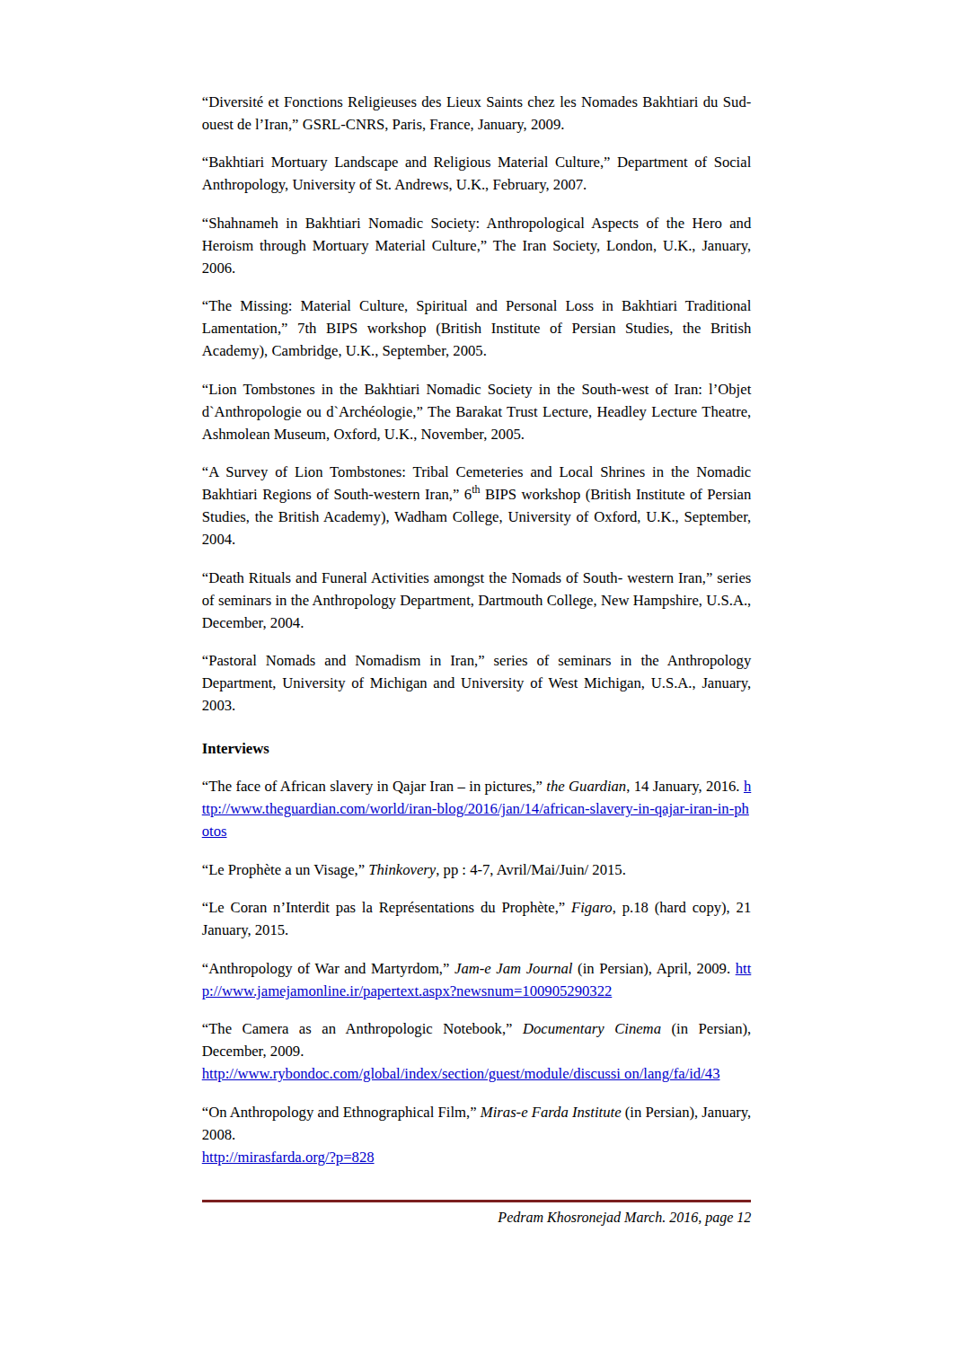“Diversité et Fonctions Religieuses des Lieux Saints chez les Nomades Bakhtiari du Sud-ouest de l’Iran,” GSRL-CNRS, Paris, France, January, 2009.
“Bakhtiari Mortuary Landscape and Religious Material Culture,” Department of Social Anthropology, University of St. Andrews, U.K., February, 2007.
“Shahnameh in Bakhtiari Nomadic Society: Anthropological Aspects of the Hero and Heroism through Mortuary Material Culture,” The Iran Society, London, U.K., January, 2006.
“The Missing: Material Culture, Spiritual and Personal Loss in Bakhtiari Traditional Lamentation,” 7th BIPS workshop (British Institute of Persian Studies, the British Academy), Cambridge, U.K., September, 2005.
“Lion Tombstones in the Bakhtiari Nomadic Society in the South-west of Iran: l’Objet d`Anthropologie ou d`Archéologie,” The Barakat Trust Lecture, Headley Lecture Theatre, Ashmolean Museum, Oxford, U.K., November, 2005.
“A Survey of Lion Tombstones: Tribal Cemeteries and Local Shrines in the Nomadic Bakhtiari Regions of South-western Iran,” 6th BIPS workshop (British Institute of Persian Studies, the British Academy), Wadham College, University of Oxford, U.K., September, 2004.
“Death Rituals and Funeral Activities amongst the Nomads of South- western Iran,” series of seminars in the Anthropology Department, Dartmouth College, New Hampshire, U.S.A., December, 2004.
“Pastoral Nomads and Nomadism in Iran,” series of seminars in the Anthropology Department, University of Michigan and University of West Michigan, U.S.A., January, 2003.
Interviews
“The face of African slavery in Qajar Iran – in pictures,” the Guardian, 14 January, 2016. http://www.theguardian.com/world/iran-blog/2016/jan/14/african-slavery-in-qajar-iran-in-photos
“Le Prophète a un Visage,” Thinkovery, pp : 4-7, Avril/Mai/Juin/ 2015.
“Le Coran n’Interdit pas la Représentations du Prophète,” Figaro, p.18 (hard copy), 21 January, 2015.
“Anthropology of War and Martyrdom,” Jam-e Jam Journal (in Persian), April, 2009. http://www.jamejamonline.ir/papertext.aspx?newsnum=100905290322
“The Camera as an Anthropologic Notebook,” Documentary Cinema (in Persian), December, 2009.
http://www.rybondoc.com/global/index/section/guest/module/discussi on/lang/fa/id/43
“On Anthropology and Ethnographical Film,” Miras-e Farda Institute (in Persian), January, 2008.
http://mirasfarda.org/?p=828
Pedram Khosronejad March. 2016, page 12